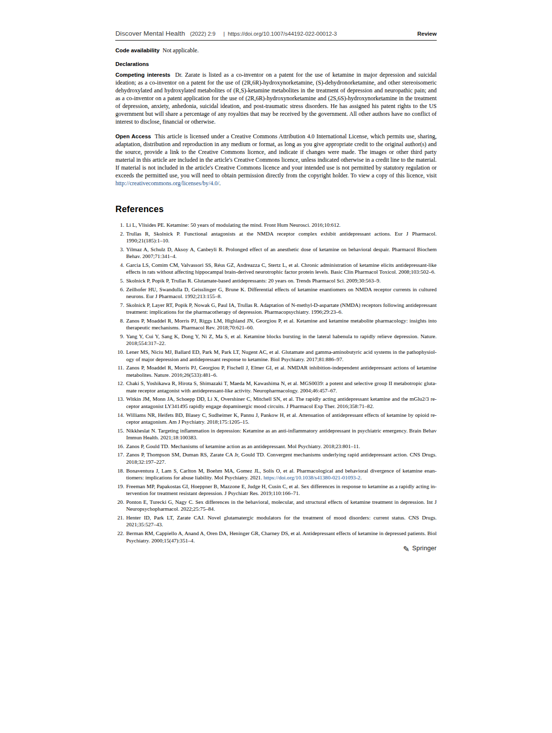Discover Mental Health (2022) 2:9 |https://doi.org/10.1007/s44192-022-00012-3 Review
Code availability Not applicable.
Declarations
Competing interests Dr. Zarate is listed as a co-inventor on a patent for the use of ketamine in major depression and suicidal ideation; as a co-inventor on a patent for the use of (2R,6R)-hydroxynorketamine, (S)-dehydronorketamine, and other stereoisomeric dehydroxylated and hydroxylated metabolites of (R,S)-ketamine metabolites in the treatment of depression and neuropathic pain; and as a co-inventor on a patent application for the use of (2R,6R)-hydroxynorketamine and (2S,6S)-hydroxynorketamine in the treatment of depression, anxiety, anhedonia, suicidal ideation, and post-traumatic stress disorders. He has assigned his patent rights to the US government but will share a percentage of any royalties that may be received by the government. All other authors have no conflict of interest to disclose, financial or otherwise.
Open Access This article is licensed under a Creative Commons Attribution 4.0 International License, which permits use, sharing, adaptation, distribution and reproduction in any medium or format, as long as you give appropriate credit to the original author(s) and the source, provide a link to the Creative Commons licence, and indicate if changes were made. The images or other third party material in this article are included in the article's Creative Commons licence, unless indicated otherwise in a credit line to the material. If material is not included in the article's Creative Commons licence and your intended use is not permitted by statutory regulation or exceeds the permitted use, you will need to obtain permission directly from the copyright holder. To view a copy of this licence, visit http://creativecommons.org/licenses/by/4.0/.
References
Li L, Vlisides PE. Ketamine: 50 years of modulating the mind. Front Hum Neurosci. 2016;10:612.
Trullas R, Skolnick P. Functional antagonists at the NMDA receptor complex exhibit antidepressant actions. Eur J Pharmacol. 1990;21(185):1–10.
Yilmaz A, Schulz D, Aksoy A, Canbeyli R. Prolonged effect of an anesthetic dose of ketamine on behavioral despair. Pharmacol Biochem Behav. 2007;71:341–4.
Garcia LS, Comim CM, Valvassori SS, Réus GZ, Andreazza C, Stertz L, et al. Chronic administration of ketamine elicits antidepressant-like effects in rats without affecting hippocampal brain-derived neurotrophic factor protein levels. Basic Clin Pharmacol Toxicol. 2008;103:502–6.
Skolnick P, Popik P, Trullas R. Glutamate-based antidepressants: 20 years on. Trends Pharmacol Sci. 2009;30:563–9.
Zeilhofer HU, Swandulla D, Geisslinger G, Brune K. Differential effects of ketamine enantiomers on NMDA receptor currents in cultured neurons. Eur J Pharmacol. 1992;213:155–8.
Skolnick P, Layer RT, Popik P, Nowak G, Paul IA, Trullas R. Adaptation of N-methyl-D-aspartate (NMDA) receptors following antidepressant treatment: implications for the pharmacotherapy of depression. Pharmacopsychiatry. 1996;29:23–6.
Zanos P, Moaddel R, Morris PJ, Riggs LM, Highland JN, Georgiou P, et al. Ketamine and ketamine metabolite pharmacology: insights into therapeutic mechanisms. Pharmacol Rev. 2018;70:621–60.
Yang Y, Cui Y, Sang K, Dong Y, Ni Z, Ma S, et al. Ketamine blocks bursting in the lateral habenula to rapidly relieve depression. Nature. 2018;554:317–22.
Lener MS, Niciu MJ, Ballard ED, Park M, Park LT, Nugent AC, et al. Glutamate and gamma-aminobutyric acid systems in the pathophysiology of major depression and antidepressant response to ketamine. Biol Psychiatry. 2017;81:886–97.
Zanos P, Moaddel R, Morris PJ, Georgiou P, Fischell J, Elmer GI, et al. NMDAR inhibition-independent antidepressant actions of ketamine metabolites. Nature. 2016;26(533):481–6.
Chaki S, Yoshikawa R, Hirota S, Shimazaki T, Maeda M, Kawashima N, et al. MGS0039: a potent and selective group II metabotropic glutamate receptor antagonist with antidepressant-like activity. Neuropharmacology. 2004;46:457–67.
Witkin JM, Monn JA, Schoepp DD, Li X, Overshiner C, Mitchell SN, et al. The rapidly acting antidepressant ketamine and the mGlu2/3 receptor antagonist LY341495 rapidly engage dopaminergic mood circuits. J Pharmacol Exp Ther. 2016;358:71–82.
Williams NR, Heifets BD, Blasey C, Sudheimer K, Pannu J, Pankow H, et al. Attenuation of antidepressant effects of ketamine by opioid receptor antagonism. Am J Psychiatry. 2018;175:1205–15.
Nikkheslat N. Targeting inflammation in depression: Ketamine as an anti-inflammatory antidepressant in psychiatric emergency. Brain Behav Immun Health. 2021;18:100383.
Zanos P, Gould TD. Mechanisms of ketamine action as an antidepressant. Mol Psychiatry. 2018;23:801–11.
Zanos P, Thompson SM, Duman RS, Zarate CA Jr, Gould TD. Convergent mechanisms underlying rapid antidepressant action. CNS Drugs. 2018;32:197–227.
Bonaventura J, Lam S, Carlton M, Boehm MA, Gomez JL, Solís O, et al. Pharmacological and behavioral divergence of ketamine enantiomers: implications for abuse liability. Mol Psychiatry. 2021. https://doi.org/10.1038/s41380-021-01093-2.
Freeman MP, Papakostas GI, Hoeppner B, Mazzone E, Judge H, Cusin C, et al. Sex differences in response to ketamine as a rapidly acting intervention for treatment resistant depression. J Psychiatr Res. 2019;110:166–71.
Ponton E, Turecki G, Nagy C. Sex differences in the behavioral, molecular, and structural effects of ketamine treatment in depression. Int J Neuropsychopharmacol. 2022;25:75–84.
Henter ID, Park LT, Zarate CAJ. Novel glutamatergic modulators for the treatment of mood disorders: current status. CNS Drugs. 2021;35:527–43.
Berman RM, Cappiello A, Anand A, Oren DA, Heninger GR, Charney DS, et al. Antidepressant effects of ketamine in depressed patients. Biol Psychiatry. 2000;15(47):351–4.
✎ Springer